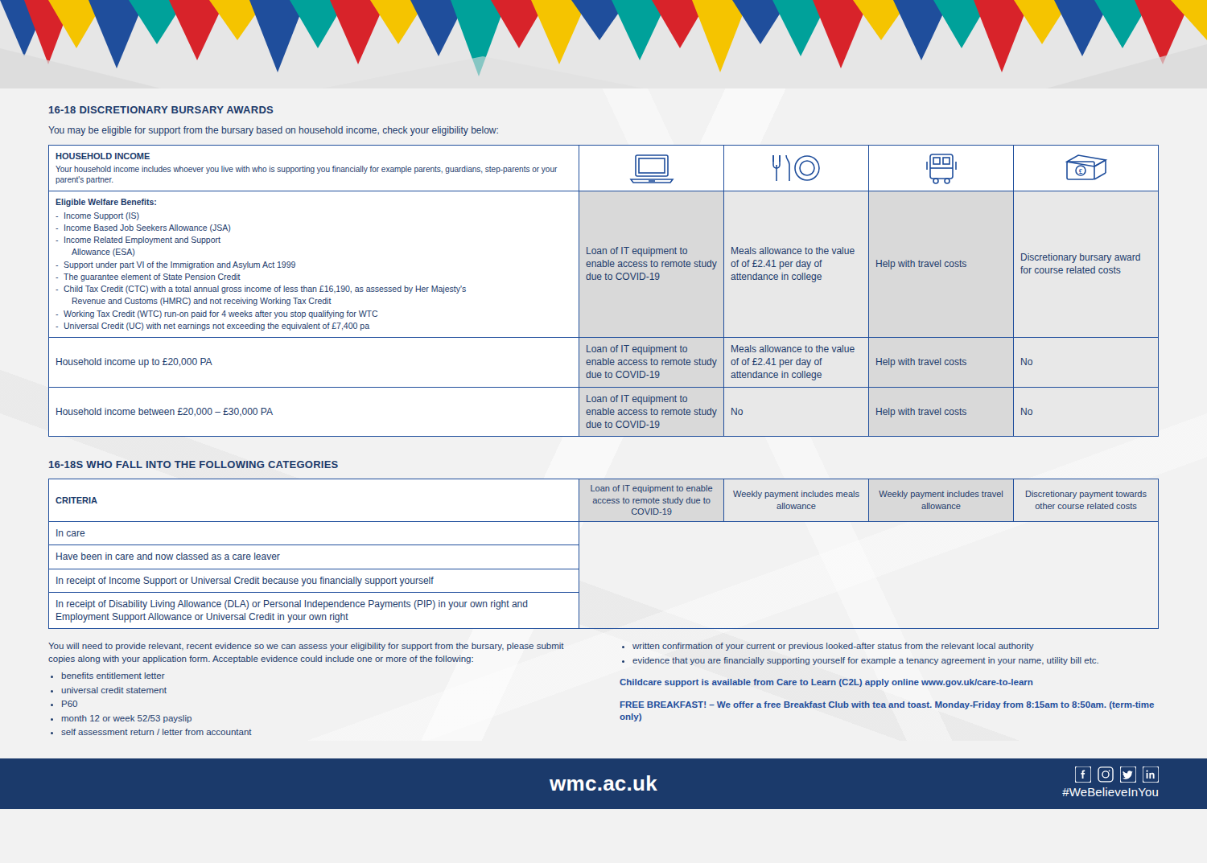16-18 Discretionary Bursary Awards
You may be eligible for support from the bursary based on household income, check your eligibility below:
| HOUSEHOLD INCOME Your household income includes whoever you live with who is supporting you financially for example parents, guardians, step-parents or your parent's partner. | | | | £ |
| --- | --- | --- | --- | --- |
| Eligible Welfare Benefits: Income Support (IS) Income Based Job Seekers Allowance (JSA) Income Related Employment and Support Allowance (ESA) Support under part VI of the Immigration and Asylum Act 1999 The guarantee element of State Pension Credit Child Tax Credit (CTC) with a total annual gross income of less than £16,190, as assessed by Her Majesty's Revenue and Customs (HMRC) and not receiving Working Tax Credit Working Tax Credit (WTC) run-on paid for 4 weeks after you stop qualifying for WTC Universal Credit (UC) with net earnings not exceeding the equivalent of £7,400 pa | Loan of IT equipment to enable access to remote study due to COVID-19 | Meals allowance to the value of of £2.41 per day of attendance in college | Help with travel costs | Discretionary bursary award for course related costs |
| Household income up to £20,000 PA | Loan of IT equipment to enable access to remote study due to COVID-19 | Meals allowance to the value of of £2.41 per day of attendance in college | Help with travel costs | No |
| Household income between £20,000 – £30,000 PA | Loan of IT equipment to enable access to remote study due to COVID-19 | No | Help with travel costs | No |
16-18s who fall into the following categories
| CRITERIA | Loan of IT equipment to enable access to remote study due to COVID-19 | Weekly payment includes meals allowance | Weekly payment includes travel allowance | Discretionary payment towards other course related costs |
| --- | --- | --- | --- | --- |
| In care |
| Have been in care and now classed as a care leaver |
| In receipt of Income Support or Universal Credit because you financially support yourself |
| In receipt of Disability Living Allowance (DLA) or Personal Independence Payments (PIP) in your own right and Employment Support Allowance or Universal Credit in your own right |
You will need to provide relevant, recent evidence so we can assess your eligibility for support from the bursary, please submit copies along with your application form. Acceptable evidence could include one or more of the following:
benefits entitlement letter
universal credit statement
P60
month 12 or week 52/53 payslip
self assessment return / letter from accountant
written confirmation of your current or previous looked-after status from the relevant local authority
evidence that you are financially supporting yourself for example a tenancy agreement in your name, utility bill etc.
Childcare support is available from Care to Learn (C2L) apply online www.gov.uk/care-to-learn FREE BREAKFAST! – We offer a free Breakfast Club with tea and toast. Monday-Friday from 8:15am to 8:50am. (term-time only)
wmc.ac.uk
#WeBelieveInYou